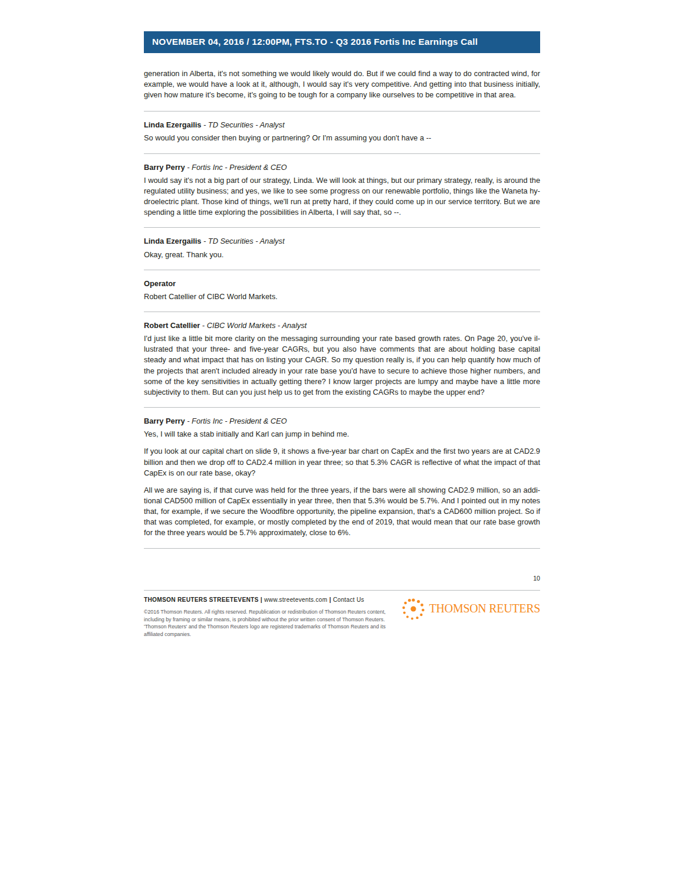NOVEMBER 04, 2016 / 12:00PM, FTS.TO - Q3 2016 Fortis Inc Earnings Call
generation in Alberta, it's not something we would likely would do. But if we could find a way to do contracted wind, for example, we would have a look at it, although, I would say it's very competitive. And getting into that business initially, given how mature it's become, it's going to be tough for a company like ourselves to be competitive in that area.
Linda Ezergailis - TD Securities - Analyst
So would you consider then buying or partnering? Or I'm assuming you don't have a --
Barry Perry - Fortis Inc - President & CEO
I would say it's not a big part of our strategy, Linda. We will look at things, but our primary strategy, really, is around the regulated utility business; and yes, we like to see some progress on our renewable portfolio, things like the Waneta hydroelectric plant. Those kind of things, we'll run at pretty hard, if they could come up in our service territory. But we are spending a little time exploring the possibilities in Alberta, I will say that, so --.
Linda Ezergailis - TD Securities - Analyst
Okay, great. Thank you.
Operator
Robert Catellier of CIBC World Markets.
Robert Catellier - CIBC World Markets - Analyst
I'd just like a little bit more clarity on the messaging surrounding your rate based growth rates. On Page 20, you've illustrated that your three- and five-year CAGRs, but you also have comments that are about holding base capital steady and what impact that has on listing your CAGR. So my question really is, if you can help quantify how much of the projects that aren't included already in your rate base you'd have to secure to achieve those higher numbers, and some of the key sensitivities in actually getting there? I know larger projects are lumpy and maybe have a little more subjectivity to them. But can you just help us to get from the existing CAGRs to maybe the upper end?
Barry Perry - Fortis Inc - President & CEO
Yes, I will take a stab initially and Karl can jump in behind me.
If you look at our capital chart on slide 9, it shows a five-year bar chart on CapEx and the first two years are at CAD2.9 billion and then we drop off to CAD2.4 million in year three; so that 5.3% CAGR is reflective of what the impact of that CapEx is on our rate base, okay?
All we are saying is, if that curve was held for the three years, if the bars were all showing CAD2.9 million, so an additional CAD500 million of CapEx essentially in year three, then that 5.3% would be 5.7%. And I pointed out in my notes that, for example, if we secure the Woodfibre opportunity, the pipeline expansion, that's a CAD600 million project. So if that was completed, for example, or mostly completed by the end of 2019, that would mean that our rate base growth for the three years would be 5.7% approximately, close to 6%.
10
THOMSON REUTERS STREETEVENTS | www.streetevents.com | Contact Us
©2016 Thomson Reuters. All rights reserved. Republication or redistribution of Thomson Reuters content, including by framing or similar means, is prohibited without the prior written consent of Thomson Reuters. 'Thomson Reuters' and the Thomson Reuters logo are registered trademarks of Thomson Reuters and its affiliated companies.
THOMSON REUTERS